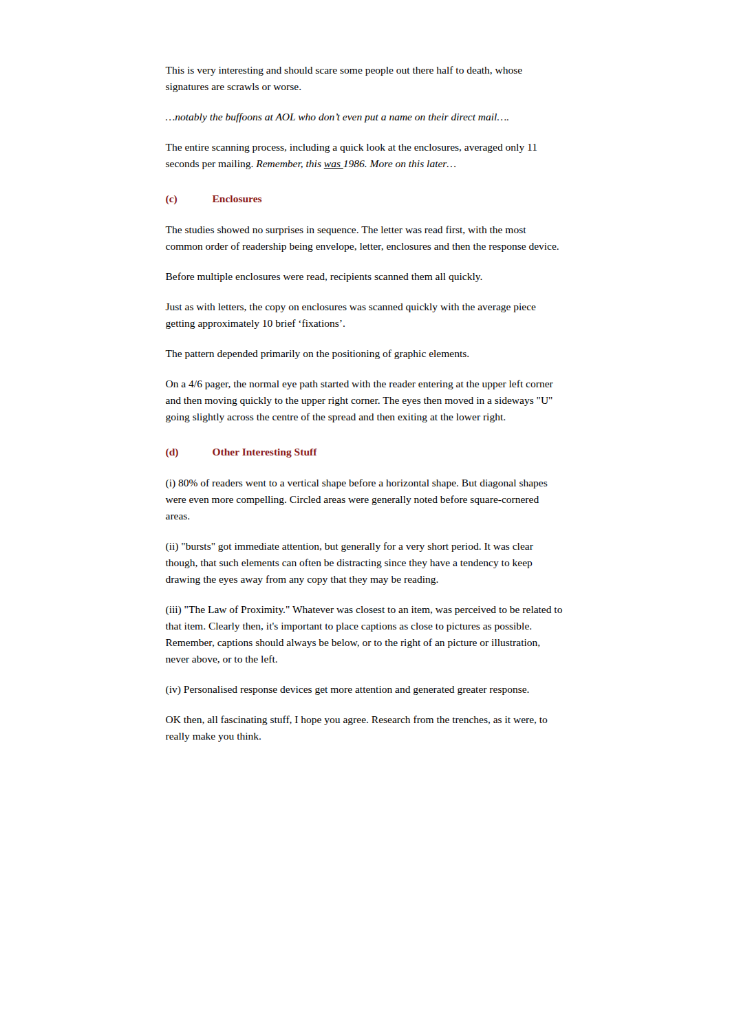This is very interesting and should scare some people out there half to death, whose signatures are scrawls or worse.
…notably the buffoons at AOL who don’t even put a name on their direct mail….
The entire scanning process, including a quick look at the enclosures, averaged only 11 seconds per mailing. Remember, this was 1986. More on this later…
(c) Enclosures
The studies showed no surprises in sequence. The letter was read first, with the most common order of readership being envelope, letter, enclosures and then the response device.
Before multiple enclosures were read, recipients scanned them all quickly.
Just as with letters, the copy on enclosures was scanned quickly with the average piece getting approximately 10 brief ‘fixations’.
The pattern depended primarily on the positioning of graphic elements.
On a 4/6 pager, the normal eye path started with the reader entering at the upper left corner and then moving quickly to the upper right corner. The eyes then moved in a sideways "U" going slightly across the centre of the spread and then exiting at the lower right.
(d) Other Interesting Stuff
(i) 80% of readers went to a vertical shape before a horizontal shape. But diagonal shapes were even more compelling. Circled areas were generally noted before square-cornered areas.
(ii) "bursts" got immediate attention, but generally for a very short period. It was clear though, that such elements can often be distracting since they have a tendency to keep drawing the eyes away from any copy that they may be reading.
(iii) "The Law of Proximity." Whatever was closest to an item, was perceived to be related to that item. Clearly then, it's important to place captions as close to pictures as possible. Remember, captions should always be below, or to the right of an picture or illustration, never above, or to the left.
(iv) Personalised response devices get more attention and generated greater response.
OK then, all fascinating stuff, I hope you agree. Research from the trenches, as it were, to really make you think.